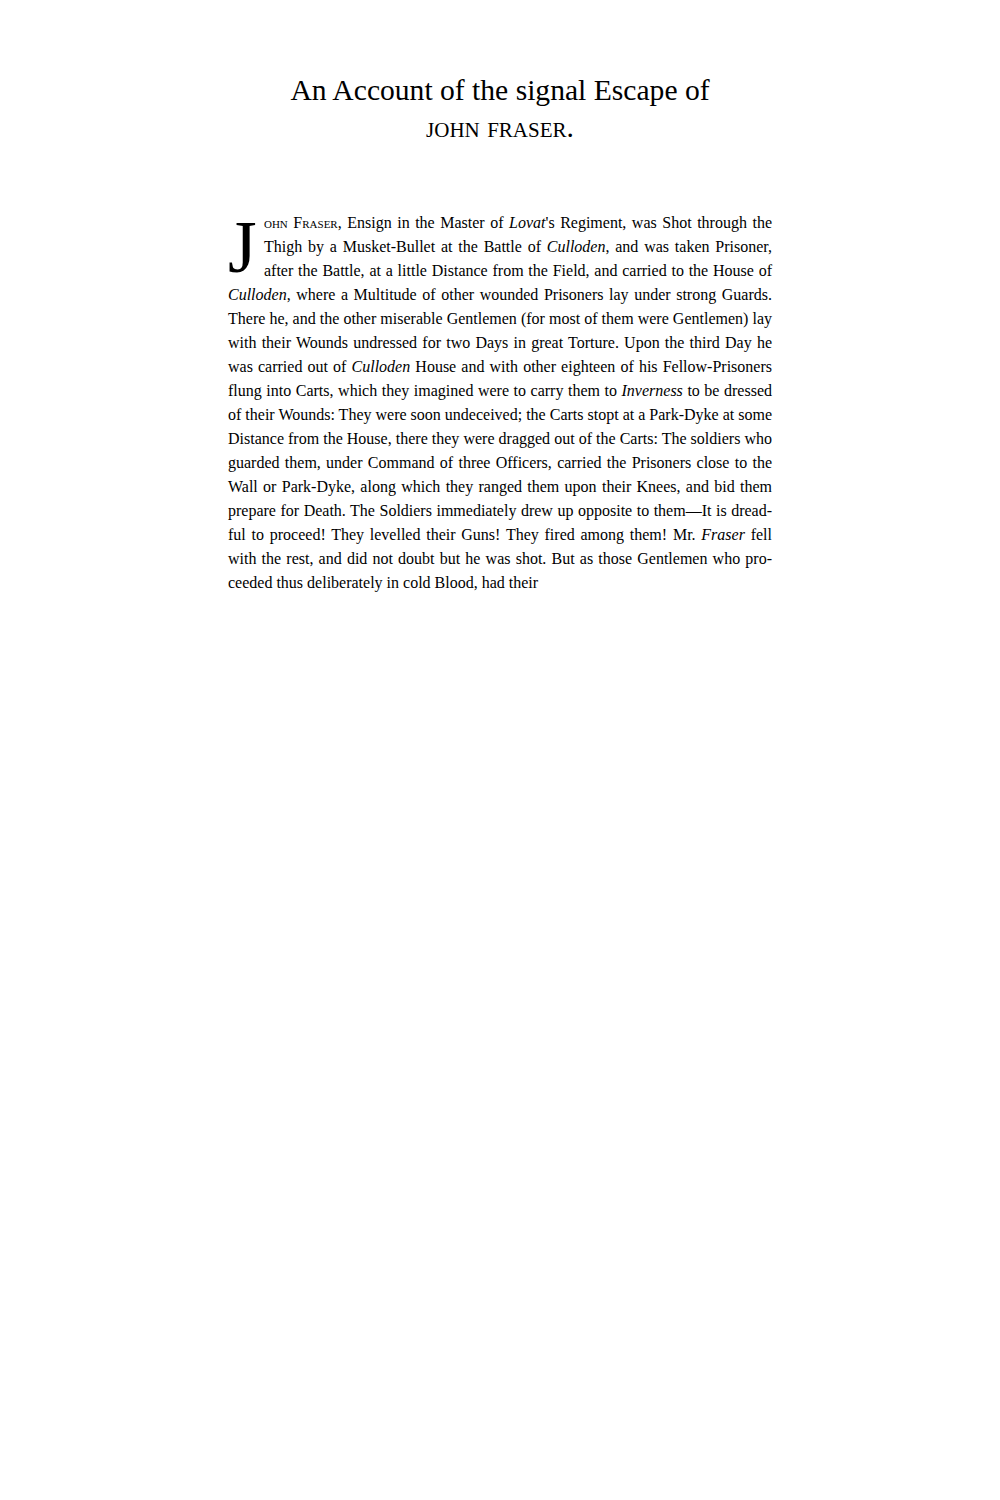An Account of the signal Escape of John Fraser.
John Fraser, Ensign in the Master of Lovat's Regiment, was Shot through the Thigh by a Musket-Bullet at the Battle of Culloden, and was taken Prisoner, after the Battle, at a little Distance from the Field, and carried to the House of Culloden, where a Multitude of other wounded Prisoners lay under strong Guards. There he, and the other miserable Gentlemen (for most of them were Gentlemen) lay with their Wounds undressed for two Days in great Torture. Upon the third Day he was carried out of Culloden House and with other eighteen of his Fellow-Prisoners flung into Carts, which they imagined were to carry them to Inverness to be dressed of their Wounds: They were soon undeceived; the Carts stopt at a Park-Dyke at some Distance from the House, there they were dragged out of the Carts: The soldiers who guarded them, under Command of three Officers, carried the Prisoners close to the Wall or Park-Dyke, along which they ranged them upon their Knees, and bid them prepare for Death. The Soldiers immediately drew up opposite to them—It is dreadful to proceed! They levelled their Guns! They fired among them! Mr. Fraser fell with the rest, and did not doubt but he was shot. But as those Gentlemen who proceeded thus deliberately in cold Blood, had their